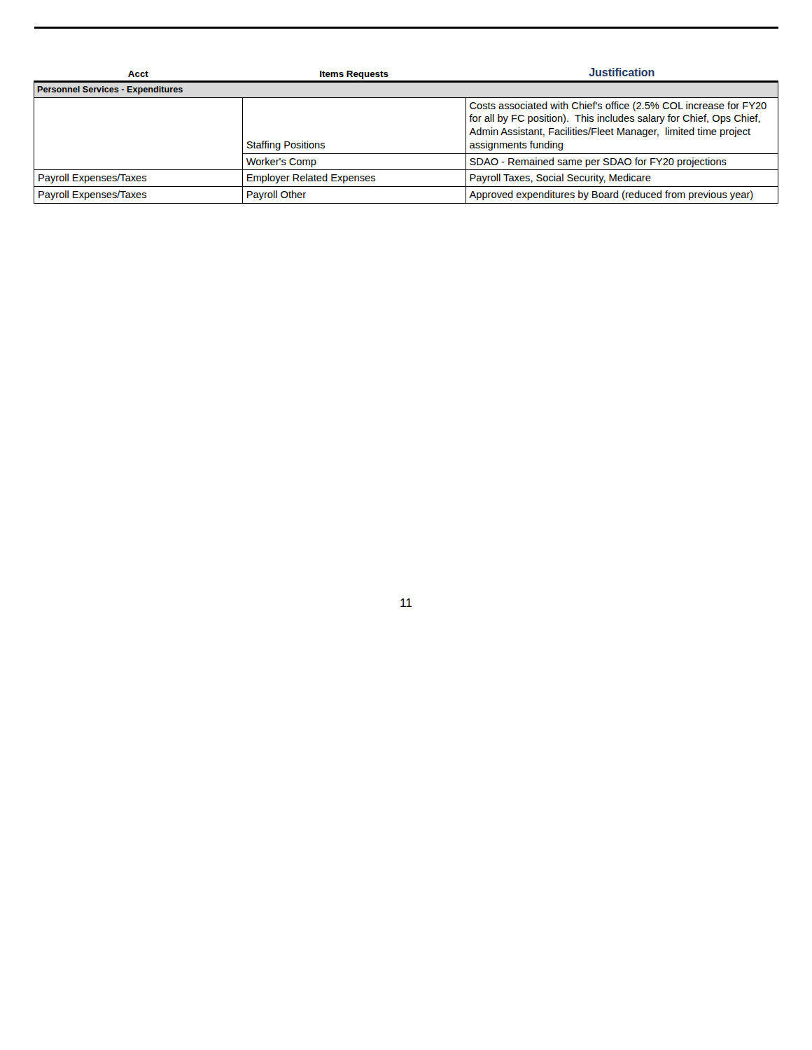| Acct | Items Requests | Justification |
| --- | --- | --- |
| Personnel Services - Expenditures |
| | Staffing Positions | Costs associated with Chief's office (2.5% COL increase for FY20 for all by FC position). This includes salary for Chief, Ops Chief, Admin Assistant, Facilities/Fleet Manager, limited time project assignments funding |
| | Worker's Comp | SDAO - Remained same per SDAO for FY20 projections |
| Payroll Expenses/Taxes | Employer Related Expenses | Payroll Taxes, Social Security, Medicare |
| Payroll Expenses/Taxes | Payroll Other | Approved expenditures by Board (reduced from previous year) |
11